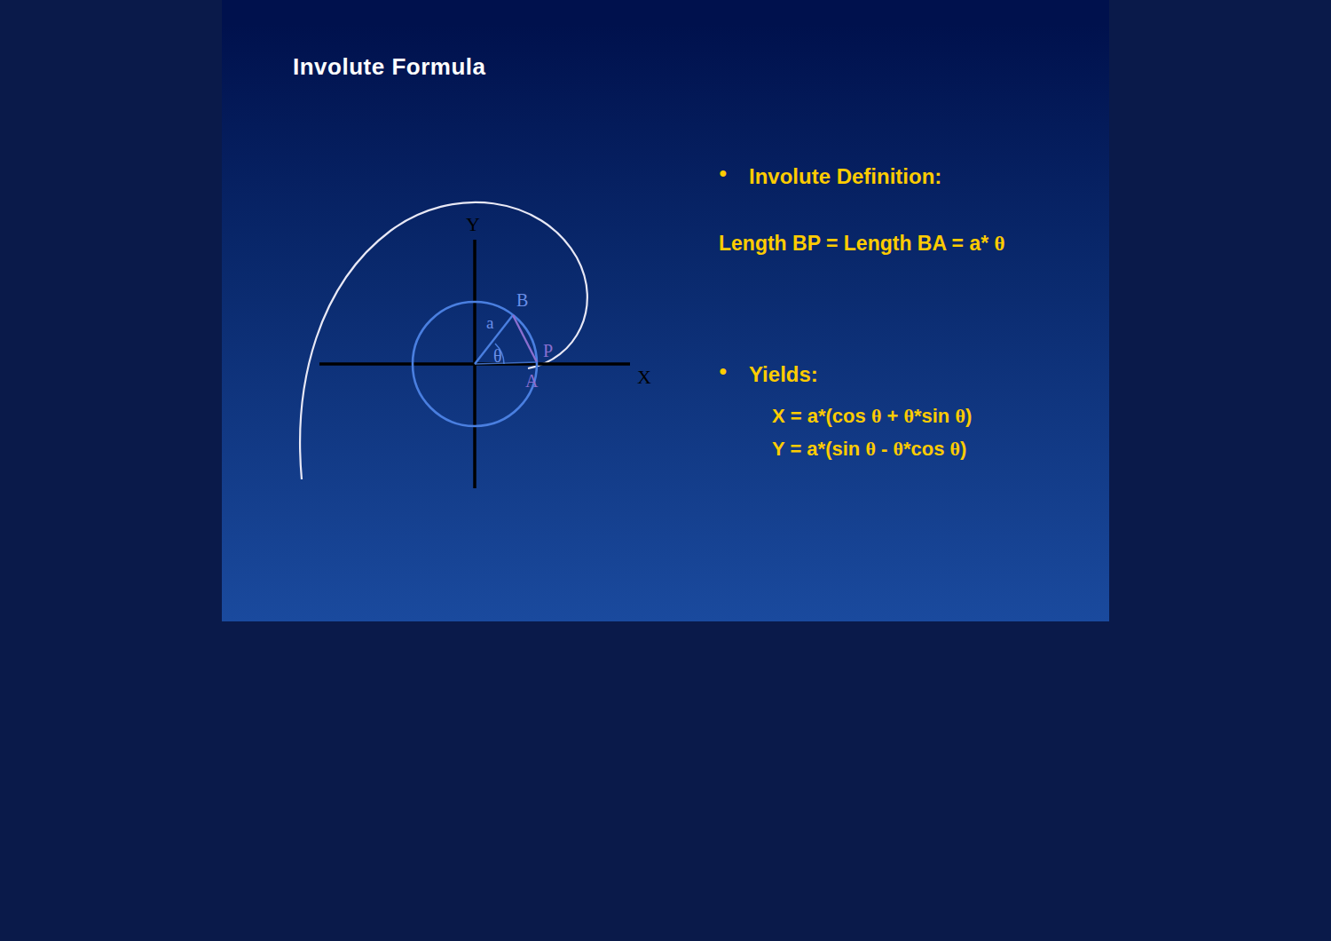Involute Formula
Y X B a θ P A
Involute Definition:
Length BP = Length BA = a* θ
Yields:
X = a*(cos θ + θ*sin θ)
Y = a*(sin θ - θ*cos θ)